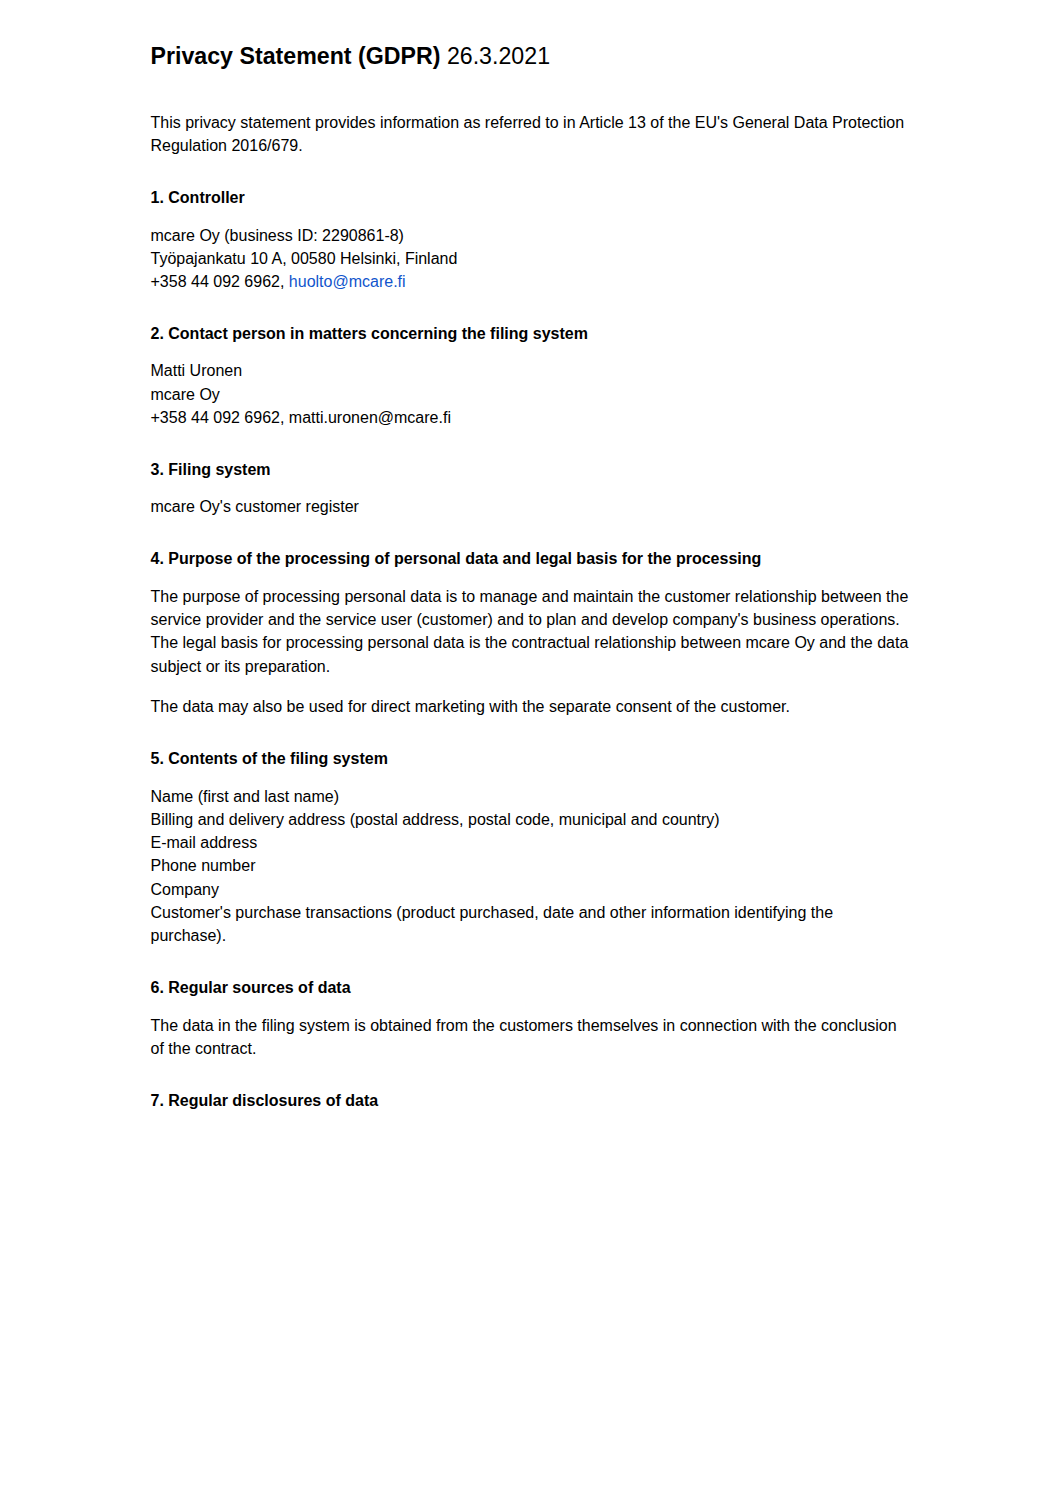Privacy Statement (GDPR) 26.3.2021
This privacy statement provides information as referred to in Article 13 of the EU's General Data Protection Regulation 2016/679.
1. Controller
mcare Oy (business ID: 2290861-8)
Työpajankatu 10 A, 00580 Helsinki, Finland
+358 44 092 6962, huolto@mcare.fi
2. Contact person in matters concerning the filing system
Matti Uronen
mcare Oy
+358 44 092 6962, matti.uronen@mcare.fi
3. Filing system
mcare Oy's customer register
4. Purpose of the processing of personal data and legal basis for the processing
The purpose of processing personal data is to manage and maintain the customer relationship between the service provider and the service user (customer) and to plan and develop company's business operations. The legal basis for processing personal data is the contractual relationship between mcare Oy and the data subject or its preparation.
The data may also be used for direct marketing with the separate consent of the customer.
5. Contents of the filing system
Name (first and last name)
Billing and delivery address (postal address, postal code, municipal and country)
E-mail address
Phone number
Company
Customer's purchase transactions (product purchased, date and other information identifying the purchase).
6. Regular sources of data
The data in the filing system is obtained from the customers themselves in connection with the conclusion of the contract.
7. Regular disclosures of data